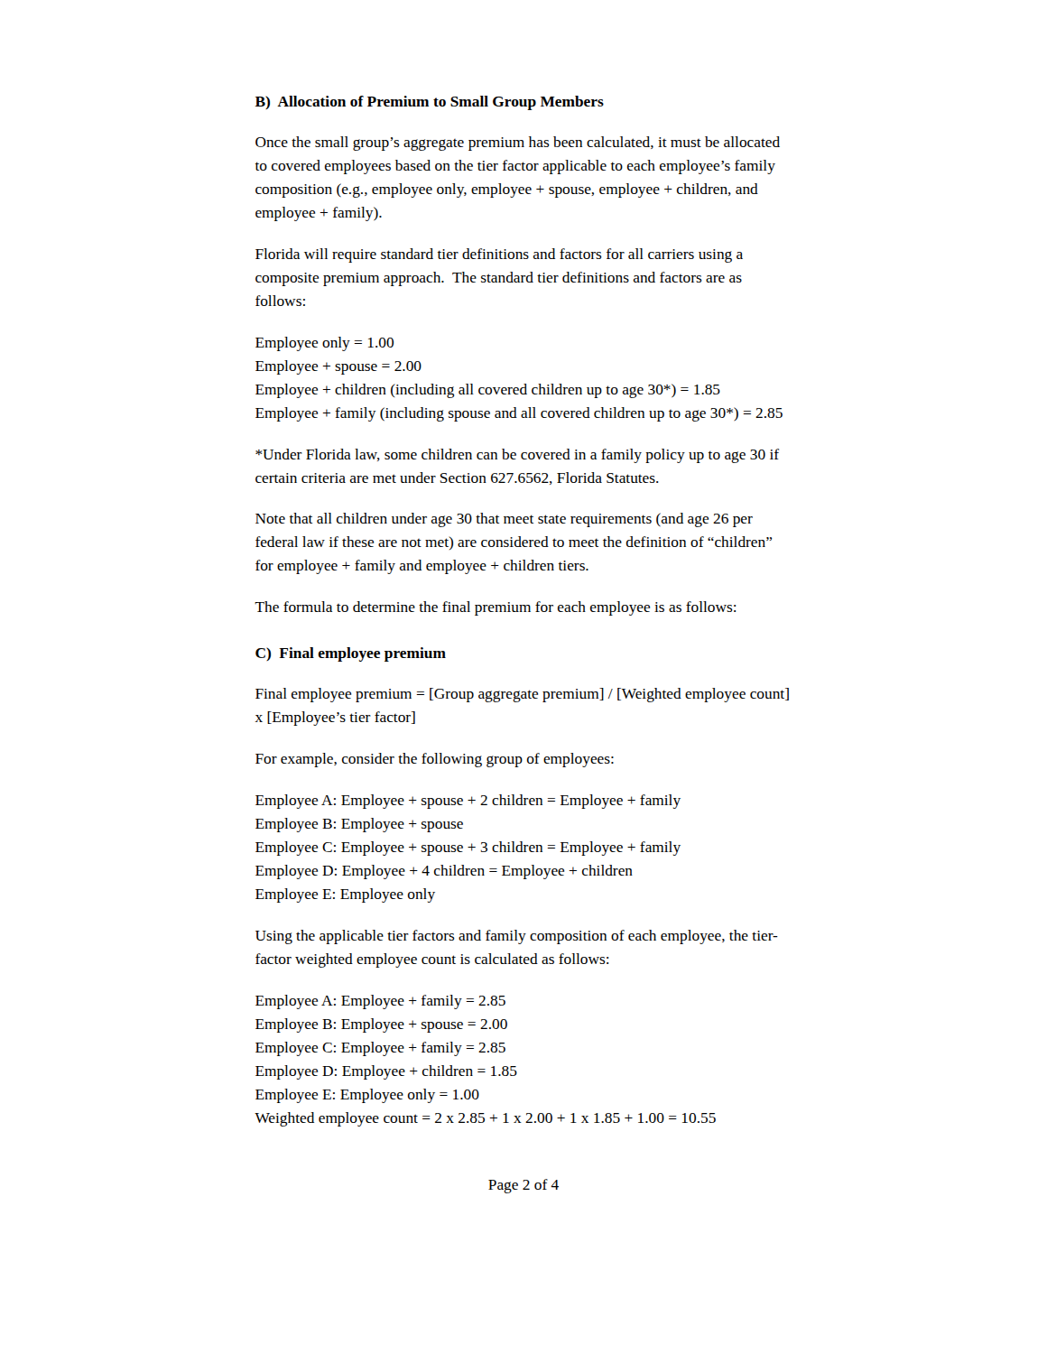B) Allocation of Premium to Small Group Members
Once the small group’s aggregate premium has been calculated, it must be allocated to covered employees based on the tier factor applicable to each employee’s family composition (e.g., employee only, employee + spouse, employee + children, and employee + family).
Florida will require standard tier definitions and factors for all carriers using a composite premium approach. The standard tier definitions and factors are as follows:
Employee only = 1.00
Employee + spouse = 2.00
Employee + children (including all covered children up to age 30*) = 1.85
Employee + family (including spouse and all covered children up to age 30*) = 2.85
*Under Florida law, some children can be covered in a family policy up to age 30 if certain criteria are met under Section 627.6562, Florida Statutes.
Note that all children under age 30 that meet state requirements (and age 26 per federal law if these are not met) are considered to meet the definition of “children” for employee + family and employee + children tiers.
The formula to determine the final premium for each employee is as follows:
C) Final employee premium
Final employee premium = [Group aggregate premium] / [Weighted employee count] x [Employee’s tier factor]
For example, consider the following group of employees:
Employee A: Employee + spouse + 2 children = Employee + family
Employee B: Employee + spouse
Employee C: Employee + spouse + 3 children = Employee + family
Employee D: Employee + 4 children = Employee + children
Employee E: Employee only
Using the applicable tier factors and family composition of each employee, the tier-factor weighted employee count is calculated as follows:
Employee A: Employee + family = 2.85
Employee B: Employee + spouse = 2.00
Employee C: Employee + family = 2.85
Employee D: Employee + children = 1.85
Employee E: Employee only = 1.00
Weighted employee count = 2 x 2.85 + 1 x 2.00 + 1 x 1.85 + 1.00 = 10.55
Page 2 of 4